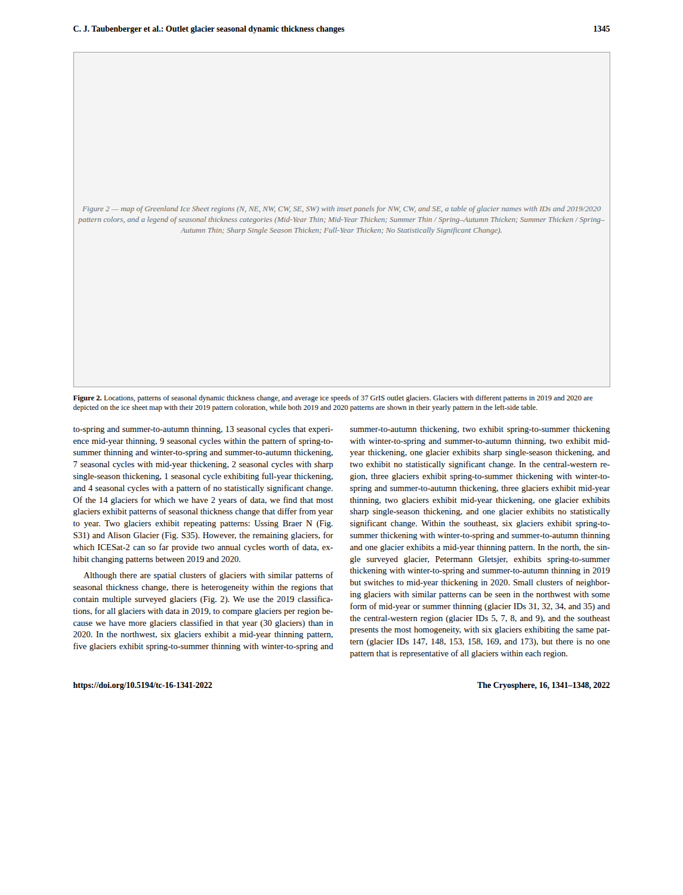C. J. Taubenberger et al.: Outlet glacier seasonal dynamic thickness changes 1345
Figure 2 — map of Greenland Ice Sheet regions (N, NE, NW, CW, SE, SW) with inset panels for NW, CW, and SE, a table of glacier names with IDs and 2019/2020 pattern colors, and a legend of seasonal thickness categories (Mid-Year Thin; Mid-Year Thicken; Summer Thin / Spring–Autumn Thicken; Summer Thicken / Spring–Autumn Thin; Sharp Single Season Thicken; Full-Year Thicken; No Statistically Significant Change).
Figure 2. Locations, patterns of seasonal dynamic thickness change, and average ice speeds of 37 GrIS outlet glaciers. Glaciers with different patterns in 2019 and 2020 are depicted on the ice sheet map with their 2019 pattern coloration, while both 2019 and 2020 patterns are shown in their yearly pattern in the left-side table.
to-spring and summer-to-autumn thinning, 13 seasonal cycles that experience mid-year thinning, 9 seasonal cycles within the pattern of spring-to-summer thinning and winter-to-spring and summer-to-autumn thickening, 7 seasonal cycles with mid-year thickening, 2 seasonal cycles with sharp single-season thickening, 1 seasonal cycle exhibiting full-year thickening, and 4 seasonal cycles with a pattern of no statistically significant change. Of the 14 glaciers for which we have 2 years of data, we find that most glaciers exhibit patterns of seasonal thickness change that differ from year to year. Two glaciers exhibit repeating patterns: Ussing Braer N (Fig. S31) and Alison Glacier (Fig. S35). However, the remaining glaciers, for which ICESat-2 can so far provide two annual cycles worth of data, exhibit changing patterns between 2019 and 2020.
Although there are spatial clusters of glaciers with similar patterns of seasonal thickness change, there is heterogeneity within the regions that contain multiple surveyed glaciers (Fig. 2). We use the 2019 classifications, for all glaciers with data in 2019, to compare glaciers per region because we have more glaciers classified in that year (30 glaciers) than in 2020. In the northwest, six glaciers exhibit a mid-year thinning pattern, five glaciers exhibit spring-to-summer thinning with winter-to-spring and summer-to-autumn thickening, two exhibit spring-to-summer thickening with winter-to-spring and summer-to-autumn thinning, two exhibit mid-year thickening, one glacier exhibits sharp single-season thickening, and two exhibit no statistically significant change. In the central-western region, three glaciers exhibit spring-to-summer thickening with winter-to-spring and summer-to-autumn thickening, three glaciers exhibit mid-year thinning, two glaciers exhibit mid-year thickening, one glacier exhibits sharp single-season thickening, and one glacier exhibits no statistically significant change. Within the southeast, six glaciers exhibit spring-to-summer thickening with winter-to-spring and summer-to-autumn thinning and one glacier exhibits a mid-year thinning pattern. In the north, the single surveyed glacier, Petermann Gletsjer, exhibits spring-to-summer thickening with winter-to-spring and summer-to-autumn thinning in 2019 but switches to mid-year thickening in 2020. Small clusters of neighboring glaciers with similar patterns can be seen in the northwest with some form of mid-year or summer thinning (glacier IDs 31, 32, 34, and 35) and the central-western region (glacier IDs 5, 7, 8, and 9), and the southeast presents the most homogeneity, with six glaciers exhibiting the same pattern (glacier IDs 147, 148, 153, 158, 169, and 173), but there is no one pattern that is representative of all glaciers within each region.
https://doi.org/10.5194/tc-16-1341-2022 The Cryosphere, 16, 1341–1348, 2022